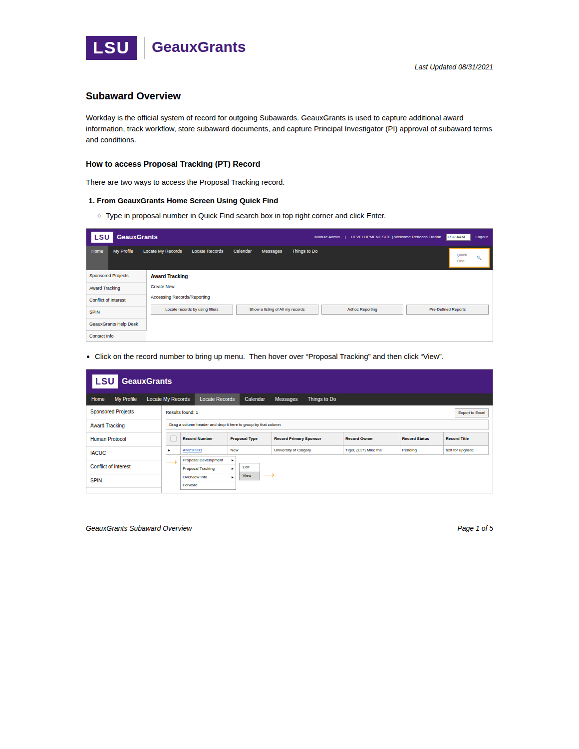LSU
GeauxGrants
Last Updated 08/31/2021
Subaward Overview
Workday is the official system of record for outgoing Subawards. GeauxGrants is used to capture additional award information, track workflow, store subaward documents, and capture Principal Investigator (PI) approval of subaward terms and conditions.
How to access Proposal Tracking (PT) Record
There are two ways to access the Proposal Tracking record.
From GeauxGrants Home Screen Using Quick Find
Type in proposal number in Quick Find search box in top right corner and click Enter.
LSU GeauxGrants Module Admin | DEVELOPMENT SITE | Welcome Rebecca Trahan LSU A&M Logout
Home My Profile Locate My Records Locate Records Calendar Messages Things to Do Quick Find🔍
Sponsored Projects
Award Tracking
Conflict of Interest
SPIN
GeauxGrants Help Desk
Award Tracking
Create New
Accessing Records/Reporting
Locate records by using filters
Show a listing of All my records
Adhoc Reporting
Pre-Defined Reports
Contact Info
⟶
Click on the record number to bring up menu. Then hover over “Proposal Tracking” and then click “View”.
LSU GeauxGrants
Home My Profile Locate My Records Locate Records Calendar Messages Things to Do
Sponsored Projects
Award Tracking
Human Protocol
IACUC
Conflict of Interest
SPIN
Results found: 1 Export to Excel
Drag a column header and drop it here to group by that column
| | Record Number | Proposal Type | Record Primary Sponsor | Record Owner | Record Status | Record Title |
| --- | --- | --- | --- | --- | --- | --- |
| ▸ | AM210993 | New | University of Calgary | Tiger, (L17) Mike the | Pending | test for upgrade |
⟶
Proposal Development▸
Proposal Tracking▸
Overview Info▸
Forward
Edit
View
⟶
GeauxGrants Subaward Overview Page 1 of 5